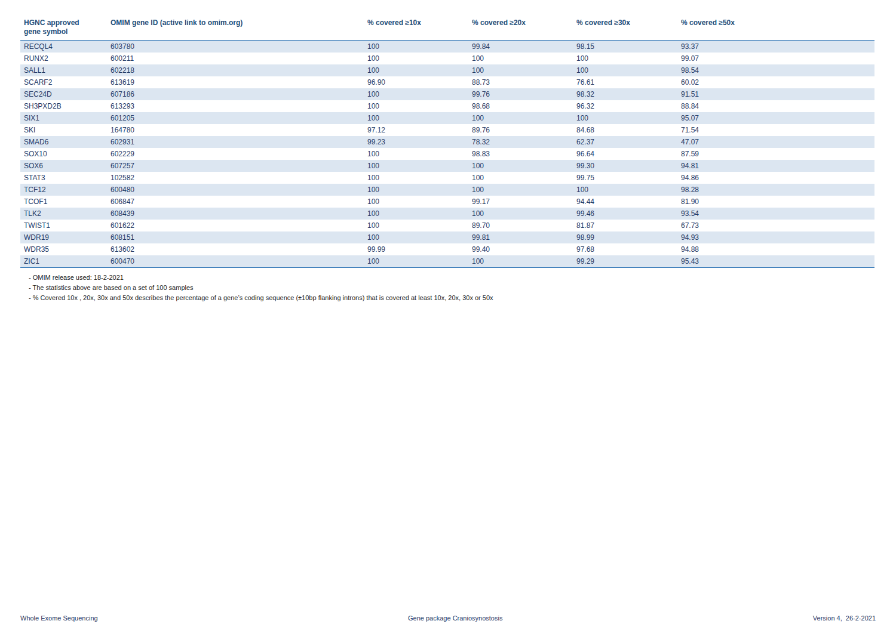| HGNC approved gene symbol | OMIM gene ID (active link to omim.org) | % covered ≥10x | % covered ≥20x | % covered ≥30x | % covered ≥50x |
| --- | --- | --- | --- | --- | --- |
| RECQL4 | 603780 | 100 | 99.84 | 98.15 | 93.37 |
| RUNX2 | 600211 | 100 | 100 | 100 | 99.07 |
| SALL1 | 602218 | 100 | 100 | 100 | 98.54 |
| SCARF2 | 613619 | 96.90 | 88.73 | 76.61 | 60.02 |
| SEC24D | 607186 | 100 | 99.76 | 98.32 | 91.51 |
| SH3PXD2B | 613293 | 100 | 98.68 | 96.32 | 88.84 |
| SIX1 | 601205 | 100 | 100 | 100 | 95.07 |
| SKI | 164780 | 97.12 | 89.76 | 84.68 | 71.54 |
| SMAD6 | 602931 | 99.23 | 78.32 | 62.37 | 47.07 |
| SOX10 | 602229 | 100 | 98.83 | 96.64 | 87.59 |
| SOX6 | 607257 | 100 | 100 | 99.30 | 94.81 |
| STAT3 | 102582 | 100 | 100 | 99.75 | 94.86 |
| TCF12 | 600480 | 100 | 100 | 100 | 98.28 |
| TCOF1 | 606847 | 100 | 99.17 | 94.44 | 81.90 |
| TLK2 | 608439 | 100 | 100 | 99.46 | 93.54 |
| TWIST1 | 601622 | 100 | 89.70 | 81.87 | 67.73 |
| WDR19 | 608151 | 100 | 99.81 | 98.99 | 94.93 |
| WDR35 | 613602 | 99.99 | 99.40 | 97.68 | 94.88 |
| ZIC1 | 600470 | 100 | 100 | 99.29 | 95.43 |
- OMIM release used: 18-2-2021
- The statistics above are based on a set of 100 samples
- % Covered 10x , 20x, 30x and 50x describes the percentage of a gene’s coding sequence (±10bp flanking introns) that is covered at least 10x, 20x, 30x or 50x
Whole Exome Sequencing
Gene package Craniosynostosis
Version 4, 26-2-2021